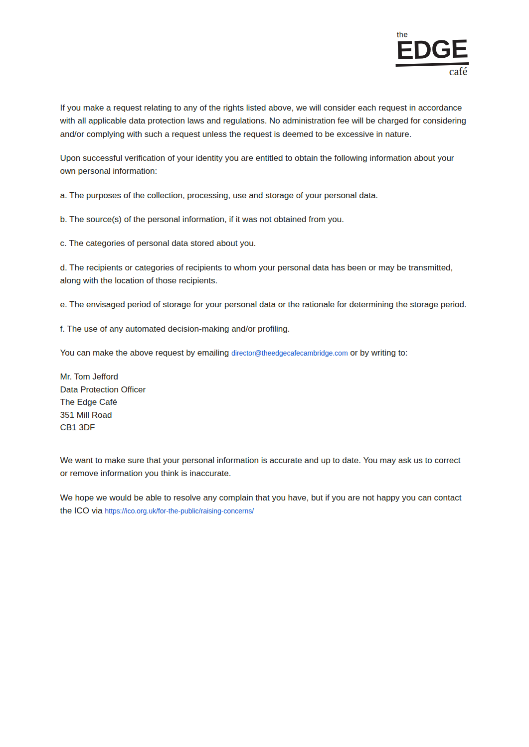the
EDGE
café
If you make a request relating to any of the rights listed above, we will consider each request in accordance with all applicable data protection laws and regulations. No administration fee will be charged for considering and/or complying with such a request unless the request is deemed to be excessive in nature.
Upon successful verification of your identity you are entitled to obtain the following information about your own personal information:
a. The purposes of the collection, processing, use and storage of your personal data.
b. The source(s) of the personal information, if it was not obtained from you.
c. The categories of personal data stored about you.
d. The recipients or categories of recipients to whom your personal data has been or may be transmitted, along with the location of those recipients.
e. The envisaged period of storage for your personal data or the rationale for determining the storage period.
f. The use of any automated decision-making and/or profiling.
You can make the above request by emailing director@theedgecafecambridge.com or by writing to:
Mr. Tom Jefford Data Protection Officer The Edge Café 351 Mill Road CB1 3DF
We want to make sure that your personal information is accurate and up to date. You may ask us to correct or remove information you think is inaccurate.
We hope we would be able to resolve any complain that you have, but if you are not happy you can contact the ICO via https://ico.org.uk/for-the-public/raising-concerns/